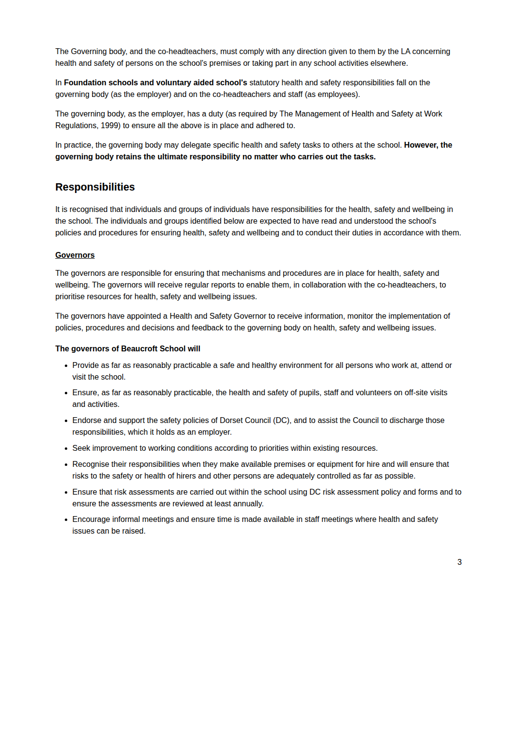The Governing body, and the co-headteachers, must comply with any direction given to them by the LA concerning health and safety of persons on the school's premises or taking part in any school activities elsewhere.
In Foundation schools and voluntary aided school's statutory health and safety responsibilities fall on the governing body (as the employer) and on the co-headteachers and staff (as employees).
The governing body, as the employer, has a duty (as required by The Management of Health and Safety at Work Regulations, 1999) to ensure all the above is in place and adhered to.
In practice, the governing body may delegate specific health and safety tasks to others at the school. However, the governing body retains the ultimate responsibility no matter who carries out the tasks.
Responsibilities
It is recognised that individuals and groups of individuals have responsibilities for the health, safety and wellbeing in the school. The individuals and groups identified below are expected to have read and understood the school's policies and procedures for ensuring health, safety and wellbeing and to conduct their duties in accordance with them.
Governors
The governors are responsible for ensuring that mechanisms and procedures are in place for health, safety and wellbeing. The governors will receive regular reports to enable them, in collaboration with the co-headteachers, to prioritise resources for health, safety and wellbeing issues.
The governors have appointed a Health and Safety Governor to receive information, monitor the implementation of policies, procedures and decisions and feedback to the governing body on health, safety and wellbeing issues.
The governors of Beaucroft School will
Provide as far as reasonably practicable a safe and healthy environment for all persons who work at, attend or visit the school.
Ensure, as far as reasonably practicable, the health and safety of pupils, staff and volunteers on off-site visits and activities.
Endorse and support the safety policies of Dorset Council (DC), and to assist the Council to discharge those responsibilities, which it holds as an employer.
Seek improvement to working conditions according to priorities within existing resources.
Recognise their responsibilities when they make available premises or equipment for hire and will ensure that risks to the safety or health of hirers and other persons are adequately controlled as far as possible.
Ensure that risk assessments are carried out within the school using DC risk assessment policy and forms and to ensure the assessments are reviewed at least annually.
Encourage informal meetings and ensure time is made available in staff meetings where health and safety issues can be raised.
3